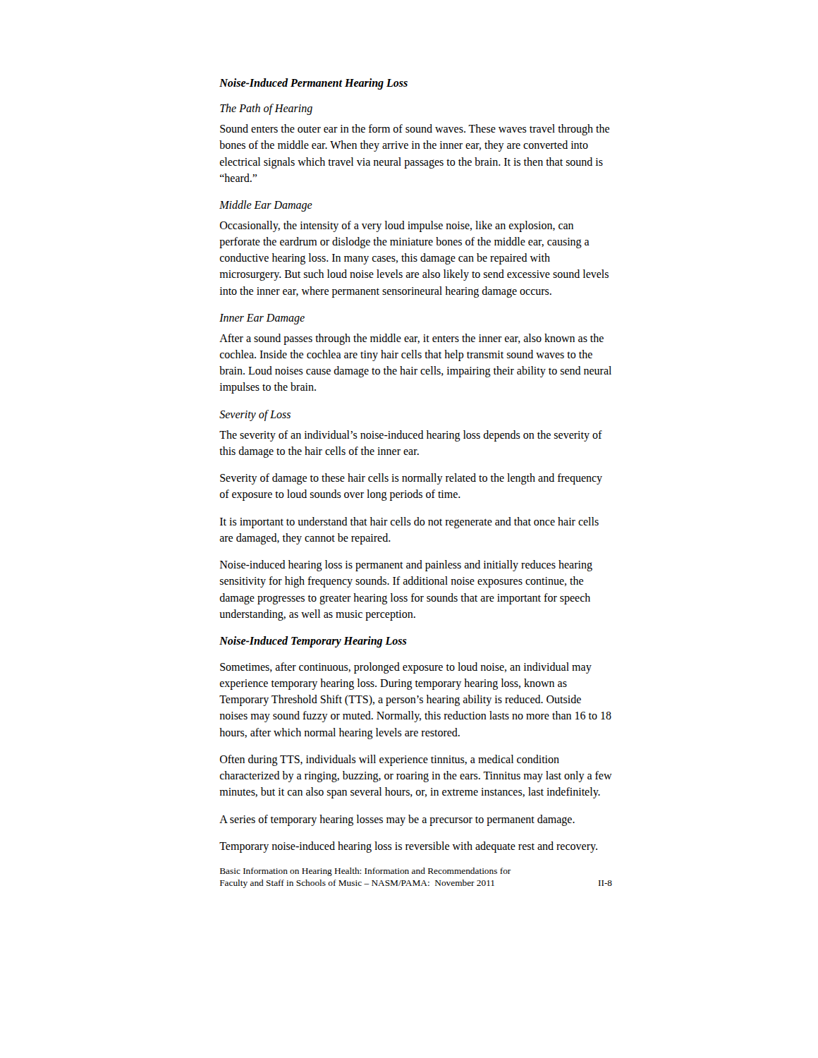Noise-Induced Permanent Hearing Loss
The Path of Hearing
Sound enters the outer ear in the form of sound waves. These waves travel through the bones of the middle ear. When they arrive in the inner ear, they are converted into electrical signals which travel via neural passages to the brain. It is then that sound is “heard.”
Middle Ear Damage
Occasionally, the intensity of a very loud impulse noise, like an explosion, can perforate the eardrum or dislodge the miniature bones of the middle ear, causing a conductive hearing loss. In many cases, this damage can be repaired with microsurgery. But such loud noise levels are also likely to send excessive sound levels into the inner ear, where permanent sensorineural hearing damage occurs.
Inner Ear Damage
After a sound passes through the middle ear, it enters the inner ear, also known as the cochlea. Inside the cochlea are tiny hair cells that help transmit sound waves to the brain. Loud noises cause damage to the hair cells, impairing their ability to send neural impulses to the brain.
Severity of Loss
The severity of an individual’s noise-induced hearing loss depends on the severity of this damage to the hair cells of the inner ear.
Severity of damage to these hair cells is normally related to the length and frequency of exposure to loud sounds over long periods of time.
It is important to understand that hair cells do not regenerate and that once hair cells are damaged, they cannot be repaired.
Noise-induced hearing loss is permanent and painless and initially reduces hearing sensitivity for high frequency sounds. If additional noise exposures continue, the damage progresses to greater hearing loss for sounds that are important for speech understanding, as well as music perception.
Noise-Induced Temporary Hearing Loss
Sometimes, after continuous, prolonged exposure to loud noise, an individual may experience temporary hearing loss. During temporary hearing loss, known as Temporary Threshold Shift (TTS), a person’s hearing ability is reduced. Outside noises may sound fuzzy or muted. Normally, this reduction lasts no more than 16 to 18 hours, after which normal hearing levels are restored.
Often during TTS, individuals will experience tinnitus, a medical condition characterized by a ringing, buzzing, or roaring in the ears. Tinnitus may last only a few minutes, but it can also span several hours, or, in extreme instances, last indefinitely.
A series of temporary hearing losses may be a precursor to permanent damage.
Temporary noise-induced hearing loss is reversible with adequate rest and recovery.
| Basic Information on Hearing Health: Information and Recommendations for Faculty and Staff in Schools of Music – NASM/PAMA: November 2011 | II-8 |